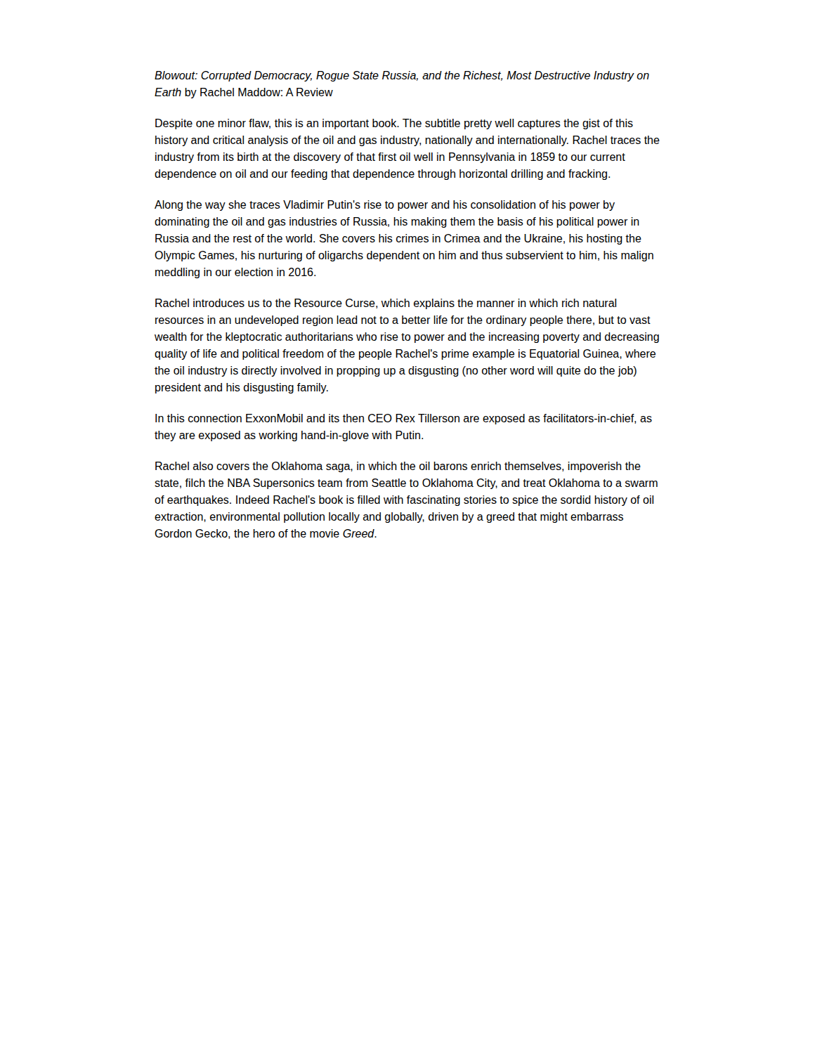Blowout: Corrupted Democracy, Rogue State Russia, and the Richest, Most Destructive Industry on Earth by Rachel Maddow: A Review
Despite one minor flaw, this is an important book. The subtitle pretty well captures the gist of this history and critical analysis of the oil and gas industry, nationally and internationally. Rachel traces the industry from its birth at the discovery of that first oil well in Pennsylvania in 1859 to our current dependence on oil and our feeding that dependence through horizontal drilling and fracking.
Along the way she traces Vladimir Putin's rise to power and his consolidation of his power by dominating the oil and gas industries of Russia, his making them the basis of his political power in Russia and the rest of the world. She covers his crimes in Crimea and the Ukraine, his hosting the Olympic Games, his nurturing of oligarchs dependent on him and thus subservient to him, his malign meddling in our election in 2016.
Rachel introduces us to the Resource Curse, which explains the manner in which rich natural resources in an undeveloped region lead not to a better life for the ordinary people there, but to vast wealth for the kleptocratic authoritarians who rise to power and the increasing poverty and decreasing quality of life and political freedom of the people Rachel's prime example is Equatorial Guinea, where the oil industry is directly involved in propping up a disgusting (no other word will quite do the job) president and his disgusting family.
In this connection ExxonMobil and its then CEO Rex Tillerson are exposed as facilitators-in-chief, as they are exposed as working hand-in-glove with Putin.
Rachel also covers the Oklahoma saga, in which the oil barons enrich themselves, impoverish the state, filch the NBA Supersonics team from Seattle to Oklahoma City, and treat Oklahoma to a swarm of earthquakes. Indeed Rachel's book is filled with fascinating stories to spice the sordid history of oil extraction, environmental pollution locally and globally, driven by a greed that might embarrass Gordon Gecko, the hero of the movie Greed.